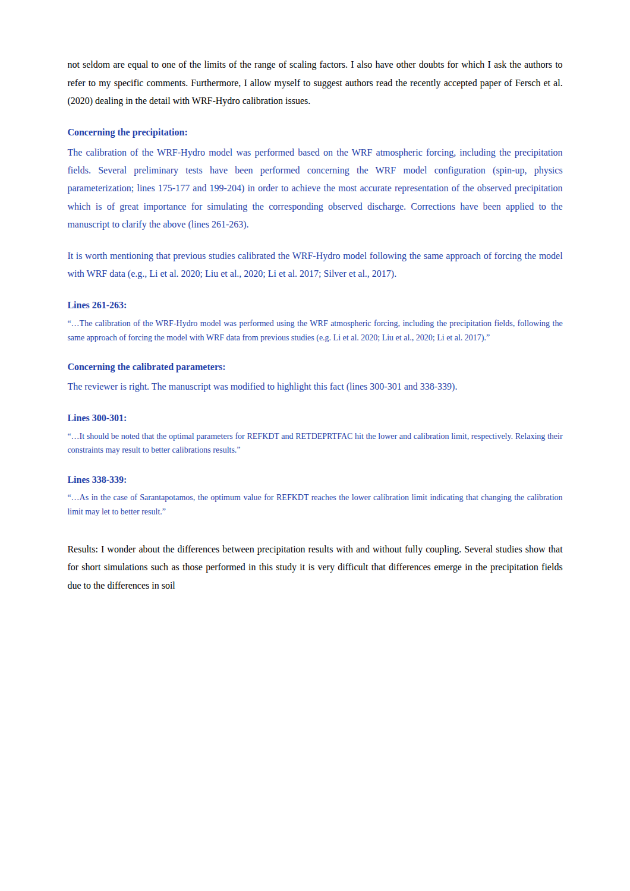not seldom are equal to one of the limits of the range of scaling factors. I also have other doubts for which I ask the authors to refer to my specific comments. Furthermore, I allow myself to suggest authors read the recently accepted paper of Fersch et al. (2020) dealing in the detail with WRF-Hydro calibration issues.
Concerning the precipitation:
The calibration of the WRF-Hydro model was performed based on the WRF atmospheric forcing, including the precipitation fields. Several preliminary tests have been performed concerning the WRF model configuration (spin-up, physics parameterization; lines 175-177 and 199-204) in order to achieve the most accurate representation of the observed precipitation which is of great importance for simulating the corresponding observed discharge. Corrections have been applied to the manuscript to clarify the above (lines 261-263).
It is worth mentioning that previous studies calibrated the WRF-Hydro model following the same approach of forcing the model with WRF data (e.g., Li et al. 2020; Liu et al., 2020; Li et al. 2017; Silver et al., 2017).
Lines 261-263:
“…The calibration of the WRF-Hydro model was performed using the WRF atmospheric forcing, including the precipitation fields, following the same approach of forcing the model with WRF data from previous studies (e.g. Li et al. 2020; Liu et al., 2020; Li et al. 2017).”
Concerning the calibrated parameters:
The reviewer is right. The manuscript was modified to highlight this fact (lines 300-301 and 338-339).
Lines 300-301:
“…It should be noted that the optimal parameters for REFKDT and RETDEPRTFAC hit the lower and calibration limit, respectively. Relaxing their constraints may result to better calibrations results.”
Lines 338-339:
“…As in the case of Sarantapotamos, the optimum value for REFKDT reaches the lower calibration limit indicating that changing the calibration limit may let to better result.”
Results: I wonder about the differences between precipitation results with and without fully coupling. Several studies show that for short simulations such as those performed in this study it is very difficult that differences emerge in the precipitation fields due to the differences in soil